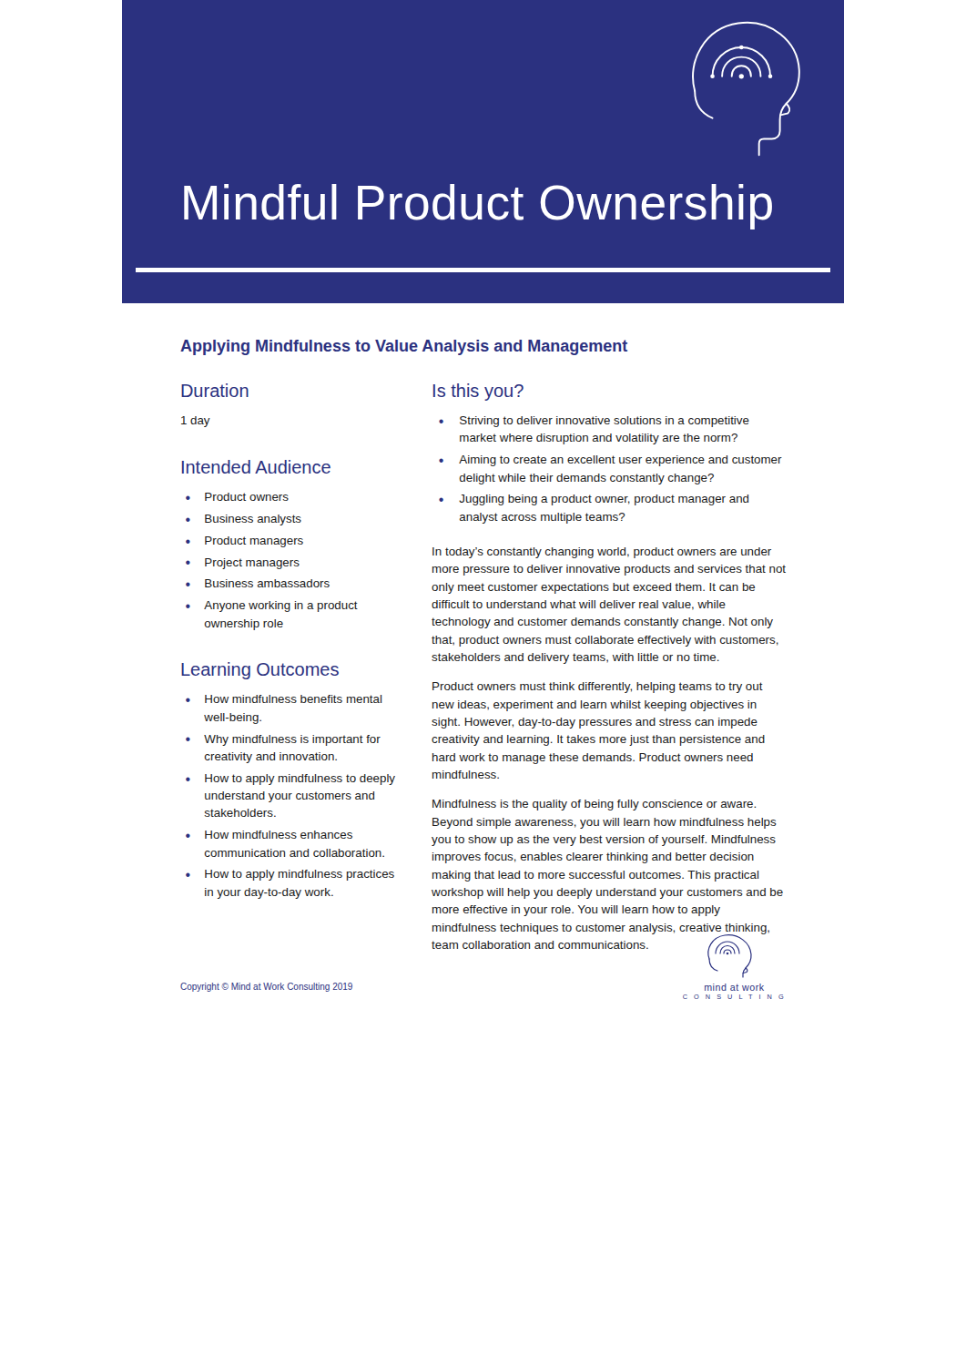Mindful Product Ownership
Applying Mindfulness to Value Analysis and Management
Duration
1 day
Intended Audience
Product owners
Business analysts
Product managers
Project managers
Business ambassadors
Anyone working in a product ownership role
Learning Outcomes
How mindfulness benefits mental well-being.
Why mindfulness is important for creativity and innovation.
How to apply mindfulness to deeply understand your customers and stakeholders.
How mindfulness enhances communication and collaboration.
How to apply mindfulness practices in your day-to-day work.
Is this you?
Striving to deliver innovative solutions in a competitive market where disruption and volatility are the norm?
Aiming to create an excellent user experience and customer delight while their demands constantly change?
Juggling being a product owner, product manager and analyst across multiple teams?
In today’s constantly changing world, product owners are under more pressure to deliver innovative products and services that not only meet customer expectations but exceed them. It can be difficult to understand what will deliver real value, while technology and customer demands constantly change. Not only that, product owners must collaborate effectively with customers, stakeholders and delivery teams, with little or no time.
Product owners must think differently, helping teams to try out new ideas, experiment and learn whilst keeping objectives in sight. However, day-to-day pressures and stress can impede creativity and learning. It takes more just than persistence and hard work to manage these demands. Product owners need mindfulness.
Mindfulness is the quality of being fully conscience or aware. Beyond simple awareness, you will learn how mindfulness helps you to show up as the very best version of yourself. Mindfulness improves focus, enables clearer thinking and better decision making that lead to more successful outcomes. This practical workshop will help you deeply understand your customers and be more effective in your role. You will learn how to apply mindfulness techniques to customer analysis, creative thinking, team collaboration and communications.
Copyright © Mind at Work Consulting 2019
mind at workC O N S U L T I N G